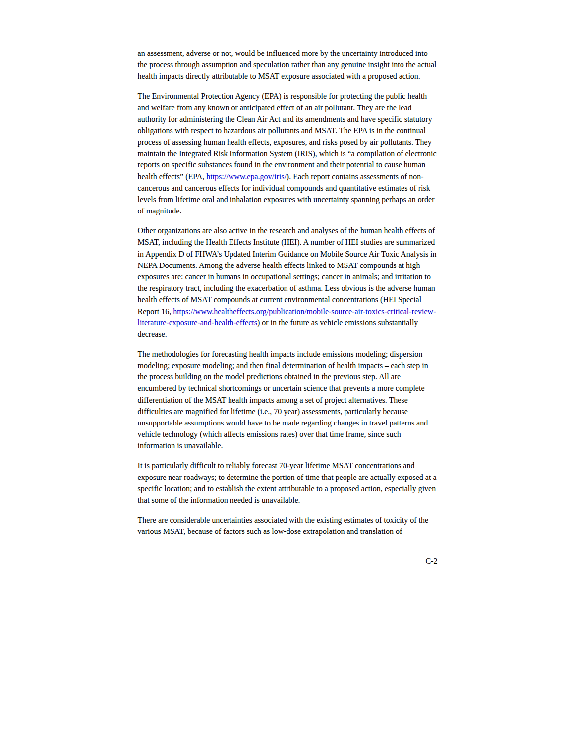an assessment, adverse or not, would be influenced more by the uncertainty introduced into the process through assumption and speculation rather than any genuine insight into the actual health impacts directly attributable to MSAT exposure associated with a proposed action.
The Environmental Protection Agency (EPA) is responsible for protecting the public health and welfare from any known or anticipated effect of an air pollutant. They are the lead authority for administering the Clean Air Act and its amendments and have specific statutory obligations with respect to hazardous air pollutants and MSAT. The EPA is in the continual process of assessing human health effects, exposures, and risks posed by air pollutants. They maintain the Integrated Risk Information System (IRIS), which is “a compilation of electronic reports on specific substances found in the environment and their potential to cause human health effects” (EPA, https://www.epa.gov/iris/). Each report contains assessments of non-cancerous and cancerous effects for individual compounds and quantitative estimates of risk levels from lifetime oral and inhalation exposures with uncertainty spanning perhaps an order of magnitude.
Other organizations are also active in the research and analyses of the human health effects of MSAT, including the Health Effects Institute (HEI). A number of HEI studies are summarized in Appendix D of FHWA’s Updated Interim Guidance on Mobile Source Air Toxic Analysis in NEPA Documents. Among the adverse health effects linked to MSAT compounds at high exposures are: cancer in humans in occupational settings; cancer in animals; and irritation to the respiratory tract, including the exacerbation of asthma. Less obvious is the adverse human health effects of MSAT compounds at current environmental concentrations (HEI Special Report 16, https://www.healtheffects.org/publication/mobile-source-air-toxics-critical-review-literature-exposure-and-health-effects) or in the future as vehicle emissions substantially decrease.
The methodologies for forecasting health impacts include emissions modeling; dispersion modeling; exposure modeling; and then final determination of health impacts – each step in the process building on the model predictions obtained in the previous step. All are encumbered by technical shortcomings or uncertain science that prevents a more complete differentiation of the MSAT health impacts among a set of project alternatives. These difficulties are magnified for lifetime (i.e., 70 year) assessments, particularly because unsupportable assumptions would have to be made regarding changes in travel patterns and vehicle technology (which affects emissions rates) over that time frame, since such information is unavailable.
It is particularly difficult to reliably forecast 70-year lifetime MSAT concentrations and exposure near roadways; to determine the portion of time that people are actually exposed at a specific location; and to establish the extent attributable to a proposed action, especially given that some of the information needed is unavailable.
There are considerable uncertainties associated with the existing estimates of toxicity of the various MSAT, because of factors such as low-dose extrapolation and translation of
C-2